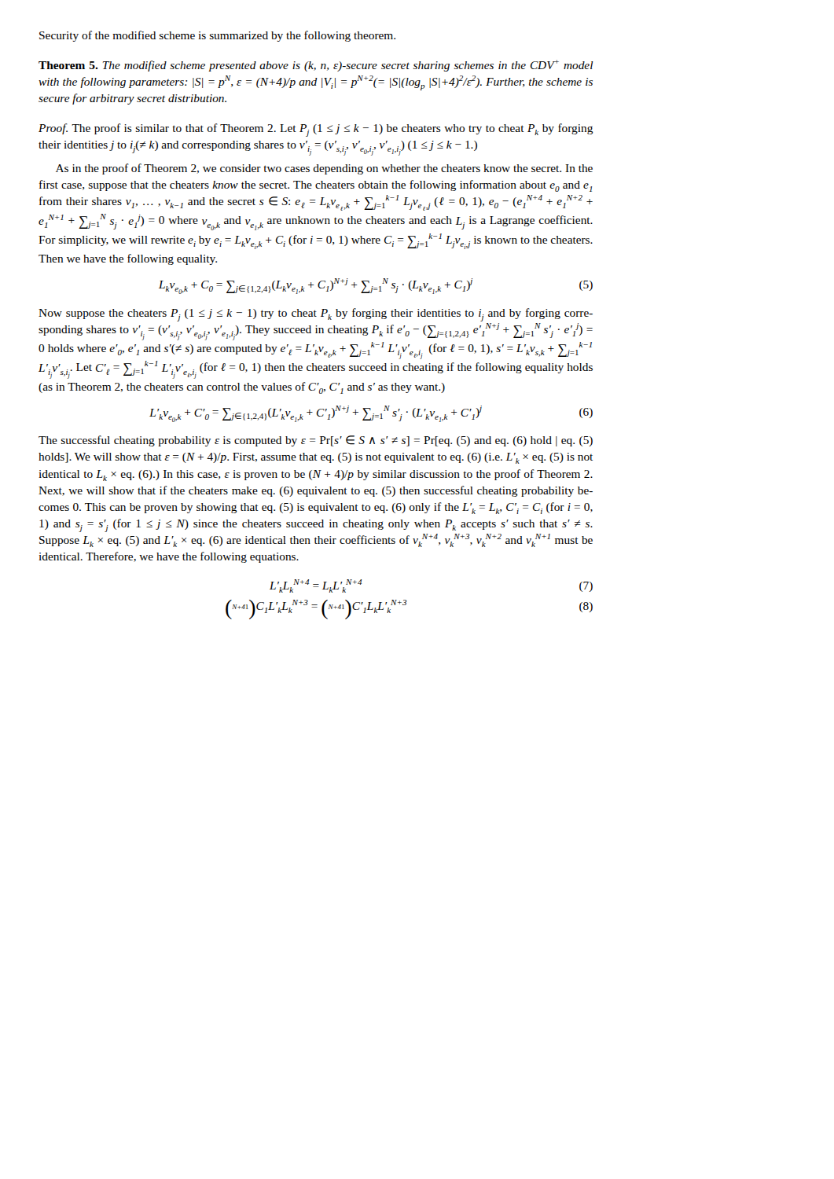Security of the modified scheme is summarized by the following theorem.
Theorem 5. The modified scheme presented above is (k, n, ε)-secure secret sharing schemes in the CDV+ model with the following parameters: |S| = pN, ε = (N+4)/p and |Vi| = pN+2(= |S|(logp |S|+4)2/ε2). Further, the scheme is secure for arbitrary secret distribution.
Proof. The proof is similar to that of Theorem 2. Let Pj (1 ≤ j ≤ k − 1) be cheaters who try to cheat Pk by forging their identities j to ij(≠ k) and corresponding shares to v′ij = (v′s,ij, v′e0,ij, v′e1,ij) (1 ≤ j ≤ k − 1.)
As in the proof of Theorem 2, we consider two cases depending on whether the cheaters know the secret. In the first case, suppose that the cheaters know the secret. The cheaters obtain the following information about e0 and e1 from their shares v1, … , vk−1 and the secret s ∈ S: eℓ = Lkveℓ,k + ∑j=1k−1 Ljveℓ,j (ℓ = 0, 1), e0 − (e1N+4 + e1N+2 + e1N+1 + ∑j=1N sj · e1j) = 0 where ve0,k and ve1,k are unknown to the cheaters and each Lj is a Lagrange coefficient. For simplicity, we will rewrite ei by ei = Lkvei,k + Ci (for i = 0, 1) where Ci = ∑j=1k−1 Ljvei,j is known to the cheaters. Then we have the following equality.
Lkve0,k + C0 = ∑j∈{1,2,4}(Lkve1,k + C1)N+j + ∑j=1N sj · (Lkve1,k + C1)j (5)
Now suppose the cheaters Pj (1 ≤ j ≤ k − 1) try to cheat Pk by forging their identities to ij and by forging corresponding shares to v′ij = (v′s,ij, v′e0,ij, v′e1,ij). They succeed in cheating Pk if e′0 − (∑j={1,2,4} e′1N+j + ∑j=1N s′j · e′1j) = 0 holds where e′0, e′1 and s′(≠ s) are computed by e′ℓ = L′kveℓ,k + ∑j=1k−1 L′ijv′eℓ,ij (for ℓ = 0, 1), s′ = L′kvs,k + ∑j=1k−1 L′ijv′s,ij. Let C′ℓ = ∑j=1k−1 L′ijv′eℓ,ij (for ℓ = 0, 1) then the cheaters succeed in cheating if the following equality holds (as in Theorem 2, the cheaters can control the values of C′0, C′1 and s′ as they want.)
L′kve0,k + C′0 = ∑j∈{1,2,4}(L′kve1,k + C′1)N+j + ∑j=1N s′j · (L′kve1,k + C′1)j (6)
The successful cheating probability ε is computed by ε = Pr[s′ ∈ S ∧ s′ ≠ s] = Pr[eq. (5) and eq. (6) hold | eq. (5) holds]. We will show that ε = (N + 4)/p. First, assume that eq. (5) is not equivalent to eq. (6) (i.e. L′k × eq. (5) is not identical to Lk × eq. (6).) In this case, ε is proven to be (N + 4)/p by similar discussion to the proof of Theorem 2. Next, we will show that if the cheaters make eq. (6) equivalent to eq. (5) then successful cheating probability becomes 0. This can be proven by showing that eq. (5) is equivalent to eq. (6) only if the L′k = Lk, C′i = Ci (for i = 0, 1) and sj = s′j (for 1 ≤ j ≤ N) since the cheaters succeed in cheating only when Pk accepts s′ such that s′ ≠ s. Suppose Lk × eq. (5) and L′k × eq. (6) are identical then their coefficients of vkN+4, vkN+3, vkN+2 and vkN+1 must be identical. Therefore, we have the following equations.
L′kLkN+4 = LkL′kN+4 (7)
(N+41) C1L′kLkN+3 = (N+41) C′1LkL′kN+3 (8)